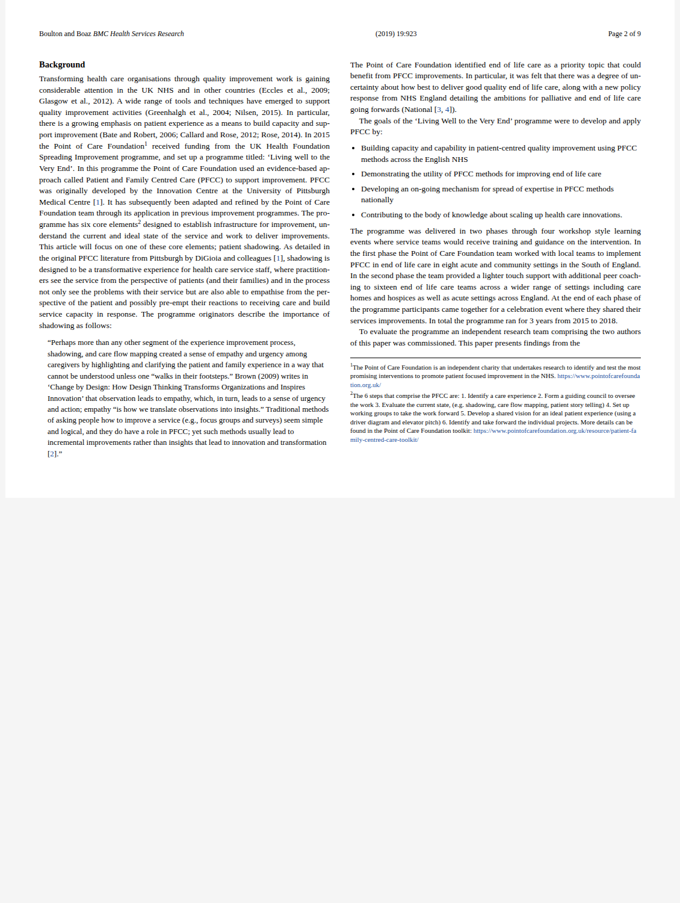Boulton and Boaz BMC Health Services Research
(2019) 19:923
Page 2 of 9
Background
Transforming health care organisations through quality improvement work is gaining considerable attention in the UK NHS and in other countries (Eccles et al., 2009; Glasgow et al., 2012). A wide range of tools and techniques have emerged to support quality improvement activities (Greenhalgh et al., 2004; Nilsen, 2015). In particular, there is a growing emphasis on patient experience as a means to build capacity and support improvement (Bate and Robert, 2006; Callard and Rose, 2012; Rose, 2014). In 2015 the Point of Care Foundation1 received funding from the UK Health Foundation Spreading Improvement programme, and set up a programme titled: ‘Living well to the Very End’. In this programme the Point of Care Foundation used an evidence-based approach called Patient and Family Centred Care (PFCC) to support improvement. PFCC was originally developed by the Innovation Centre at the University of Pittsburgh Medical Centre [1]. It has subsequently been adapted and refined by the Point of Care Foundation team through its application in previous improvement programmes. The programme has six core elements2 designed to establish infrastructure for improvement, understand the current and ideal state of the service and work to deliver improvements. This article will focus on one of these core elements; patient shadowing. As detailed in the original PFCC literature from Pittsburgh by DiGioia and colleagues [1], shadowing is designed to be a transformative experience for health care service staff, where practitioners see the service from the perspective of patients (and their families) and in the process not only see the problems with their service but are also able to empathise from the perspective of the patient and possibly pre-empt their reactions to receiving care and build service capacity in response. The programme originators describe the importance of shadowing as follows:
“Perhaps more than any other segment of the experience improvement process, shadowing, and care flow mapping created a sense of empathy and urgency among caregivers by highlighting and clarifying the patient and family experience in a way that cannot be understood unless one “walks in their footsteps.” Brown (2009) writes in ‘Change by Design: How Design Thinking Transforms Organizations and Inspires Innovation’ that observation leads to empathy, which, in turn, leads to a sense of urgency and action; empathy “is how we translate observations into insights.” Traditional methods of asking people how to improve a service (e.g., focus groups and surveys) seem simple and logical, and they do have a role in PFCC; yet such methods usually lead to incremental improvements rather than insights that lead to innovation and transformation [2].”
The Point of Care Foundation identified end of life care as a priority topic that could benefit from PFCC improvements. In particular, it was felt that there was a degree of uncertainty about how best to deliver good quality end of life care, along with a new policy response from NHS England detailing the ambitions for palliative and end of life care going forwards (National [3, 4]).
The goals of the ‘Living Well to the Very End’ programme were to develop and apply PFCC by:
Building capacity and capability in patient-centred quality improvement using PFCC methods across the English NHS
Demonstrating the utility of PFCC methods for improving end of life care
Developing an on-going mechanism for spread of expertise in PFCC methods nationally
Contributing to the body of knowledge about scaling up health care innovations.
The programme was delivered in two phases through four workshop style learning events where service teams would receive training and guidance on the intervention. In the first phase the Point of Care Foundation team worked with local teams to implement PFCC in end of life care in eight acute and community settings in the South of England. In the second phase the team provided a lighter touch support with additional peer coaching to sixteen end of life care teams across a wider range of settings including care homes and hospices as well as acute settings across England. At the end of each phase of the programme participants came together for a celebration event where they shared their services improvements. In total the programme ran for 3 years from 2015 to 2018.
To evaluate the programme an independent research team comprising the two authors of this paper was commissioned. This paper presents findings from the
1The Point of Care Foundation is an independent charity that undertakes research to identify and test the most promising interventions to promote patient focused improvement in the NHS. https://www.pointofcarefoundation.org.uk/
2The 6 steps that comprise the PFCC are: 1. Identify a care experience 2. Form a guiding council to oversee the work 3. Evaluate the current state, (e.g. shadowing, care flow mapping, patient story telling) 4. Set up working groups to take the work forward 5. Develop a shared vision for an ideal patient experience (using a driver diagram and elevator pitch) 6. Identify and take forward the individual projects. More details can be found in the Point of Care Foundation toolkit: https://www.pointofcarefoundation.org.uk/resource/patient-family-centred-care-toolkit/